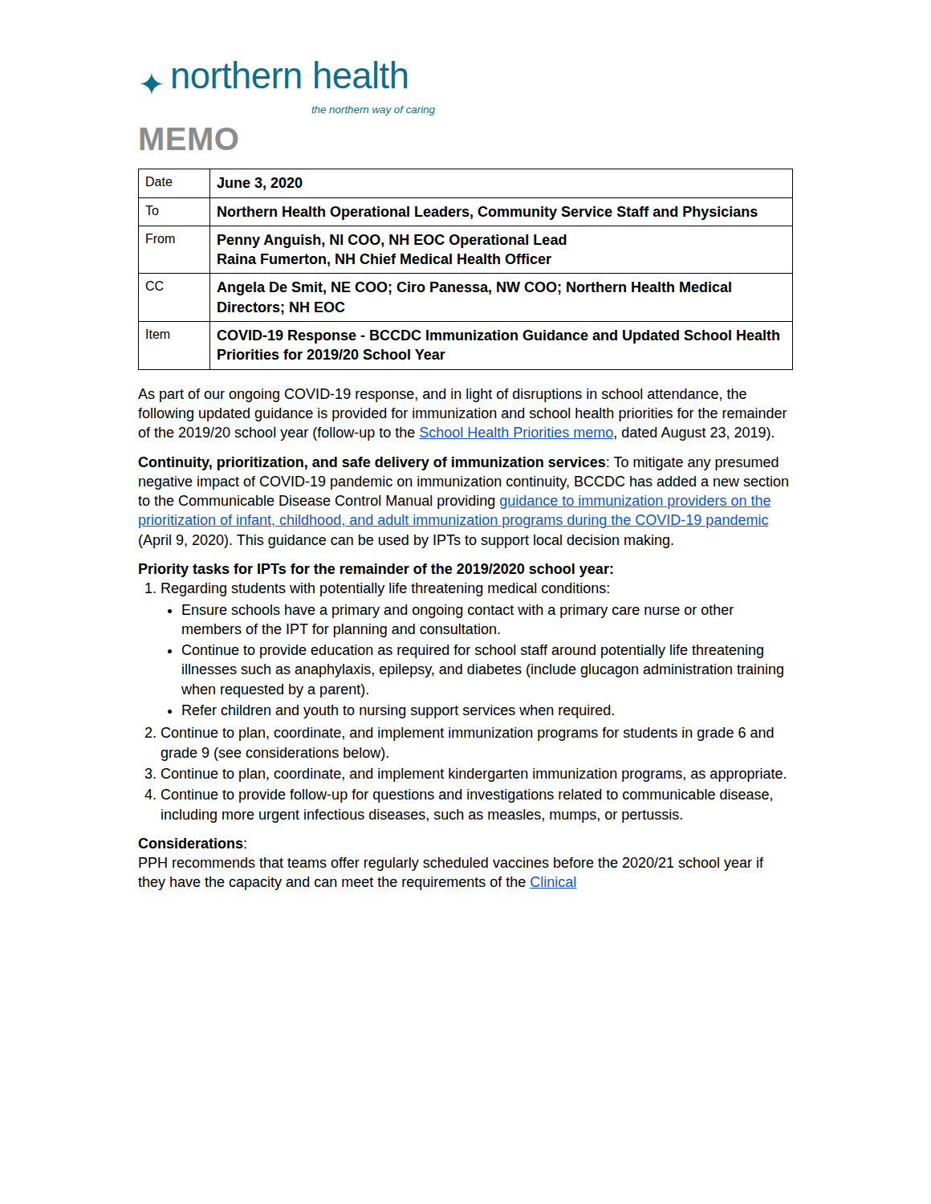✦northern health
the northern way of caring
MEMO
| Date | June 3, 2020 |
| To | Northern Health Operational Leaders, Community Service Staff and Physicians |
| From | Penny Anguish, NI COO, NH EOC Operational Lead Raina Fumerton, NH Chief Medical Health Officer |
| CC | Angela De Smit, NE COO; Ciro Panessa, NW COO; Northern Health Medical Directors; NH EOC |
| Item | COVID-19 Response - BCCDC Immunization Guidance and Updated School Health Priorities for 2019/20 School Year |
As part of our ongoing COVID-19 response, and in light of disruptions in school attendance, the following updated guidance is provided for immunization and school health priorities for the remainder of the 2019/20 school year (follow-up to the School Health Priorities memo, dated August 23, 2019).
Continuity, prioritization, and safe delivery of immunization services: To mitigate any presumed negative impact of COVID-19 pandemic on immunization continuity, BCCDC has added a new section to the Communicable Disease Control Manual providing guidance to immunization providers on the prioritization of infant, childhood, and adult immunization programs during the COVID-19 pandemic (April 9, 2020). This guidance can be used by IPTs to support local decision making.
Priority tasks for IPTs for the remainder of the 2019/2020 school year:
Regarding students with potentially life threatening medical conditions:
Ensure schools have a primary and ongoing contact with a primary care nurse or other members of the IPT for planning and consultation.
Continue to provide education as required for school staff around potentially life threatening illnesses such as anaphylaxis, epilepsy, and diabetes (include glucagon administration training when requested by a parent).
Refer children and youth to nursing support services when required.
Continue to plan, coordinate, and implement immunization programs for students in grade 6 and grade 9 (see considerations below).
Continue to plan, coordinate, and implement kindergarten immunization programs, as appropriate.
Continue to provide follow-up for questions and investigations related to communicable disease, including more urgent infectious diseases, such as measles, mumps, or pertussis.
Considerations:
PPH recommends that teams offer regularly scheduled vaccines before the 2020/21 school year if they have the capacity and can meet the requirements of the Clinical